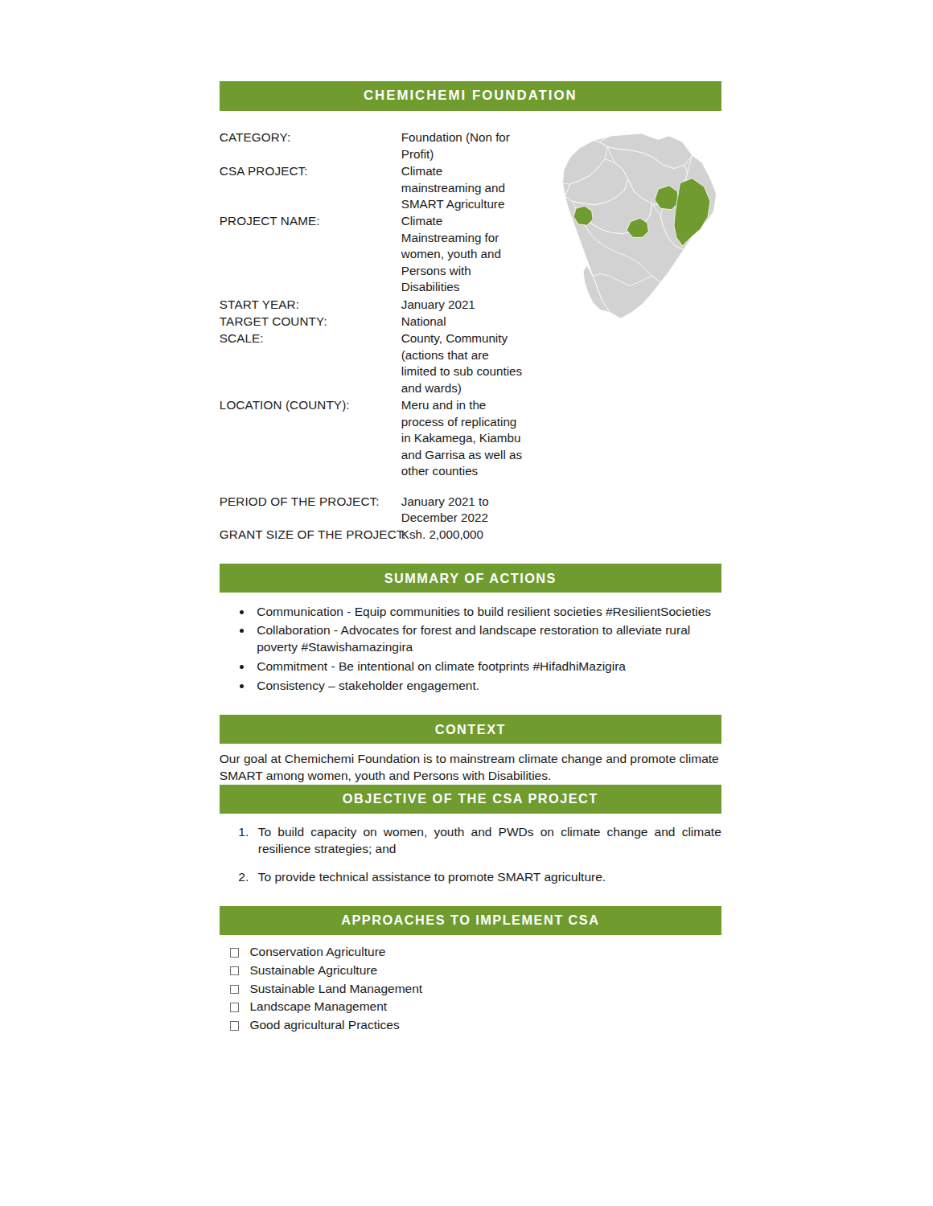Chemichemi Foundation
Category:
Foundation (Non for Profit)
CSA Project:
Climate mainstreaming and SMART Agriculture
Project Name:
Climate Mainstreaming for women, youth and Persons with Disabilities
Start Year:
January 2021
Target County:
National
Scale:
County, Community (actions that are limited to sub counties and wards)
Location (County):
Meru and in the process of replicating in Kakamega, Kiambu and Garrisa as well as other counties
Period of the Project:
January 2021 to December 2022
Grant Size of the Project:
Ksh. 2,000,000
Summary of Actions
Communication - Equip communities to build resilient societies #ResilientSocieties
Collaboration - Advocates for forest and landscape restoration to alleviate rural poverty #Stawishamazingira
Commitment - Be intentional on climate footprints #HifadhiMazigira
Consistency – stakeholder engagement.
Context
Our goal at Chemichemi Foundation is to mainstream climate change and promote climate SMART among women, youth and Persons with Disabilities.
Objective of the CSA Project
To build capacity on women, youth and PWDs on climate change and climate resilience strategies; and
To provide technical assistance to promote SMART agriculture.
Approaches to Implement CSA
Conservation Agriculture
Sustainable Agriculture
Sustainable Land Management
Landscape Management
Good agricultural Practices